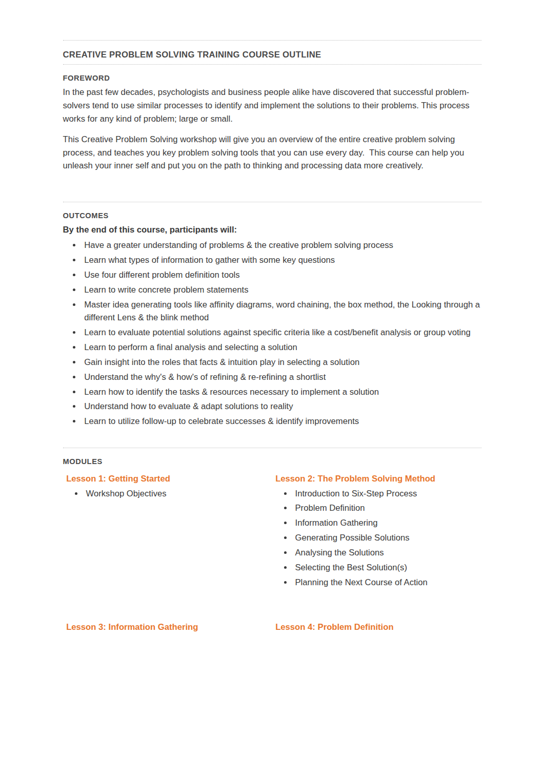CREATIVE PROBLEM SOLVING TRAINING COURSE OUTLINE
Foreword
In the past few decades, psychologists and business people alike have discovered that successful problem-solvers tend to use similar processes to identify and implement the solutions to their problems. This process works for any kind of problem; large or small.
This Creative Problem Solving workshop will give you an overview of the entire creative problem solving process, and teaches you key problem solving tools that you can use every day. This course can help you unleash your inner self and put you on the path to thinking and processing data more creatively.
Outcomes
By the end of this course, participants will:
Have a greater understanding of problems & the creative problem solving process
Learn what types of information to gather with some key questions
Use four different problem definition tools
Learn to write concrete problem statements
Master idea generating tools like affinity diagrams, word chaining, the box method, the Looking through a different Lens & the blink method
Learn to evaluate potential solutions against specific criteria like a cost/benefit analysis or group voting
Learn to perform a final analysis and selecting a solution
Gain insight into the roles that facts & intuition play in selecting a solution
Understand the why's & how's of refining & re-refining a shortlist
Learn how to identify the tasks & resources necessary to implement a solution
Understand how to evaluate & adapt solutions to reality
Learn to utilize follow-up to celebrate successes & identify improvements
Modules
| Lesson 1: Getting Started Workshop Objectives | Lesson 2: The Problem Solving Method Introduction to Six-Step Process Problem Definition Information Gathering Generating Possible Solutions Analysing the Solutions Selecting the Best Solution(s) Planning the Next Course of Action |
| Lesson 3: Information Gathering | Lesson 4: Problem Definition |